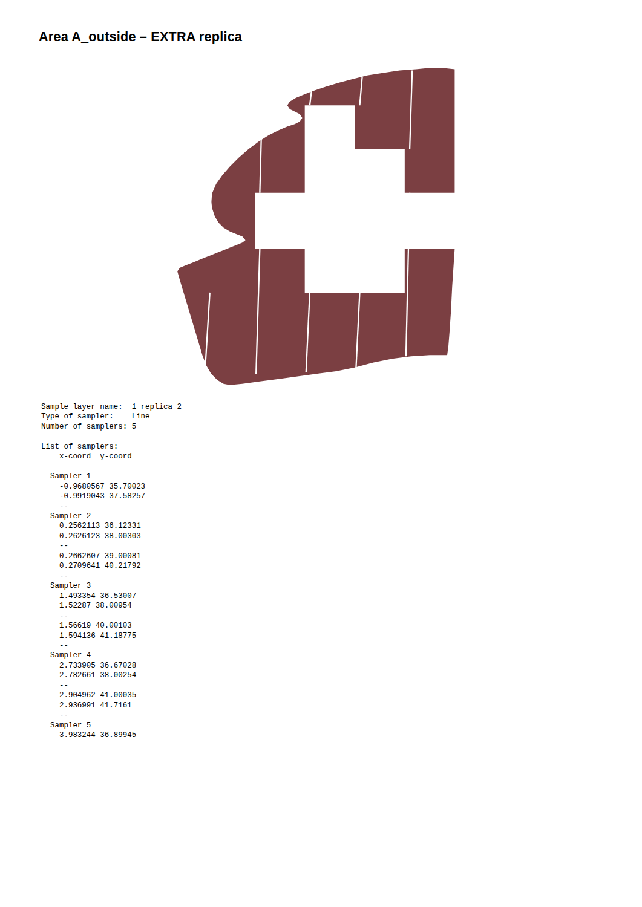Area A_outside – EXTRA replica
Area A_outside – EXTRA replica sampling map A dark reddish-brown irregular polygon representing the area outside a cross-shaped exclusion zone. Five near-vertical white lines cross the shaded region, representing line samplers.
Sample layer name:  1 replica 2
Type of sampler:    Line
Number of samplers: 5

List of samplers:
    x-coord  y-coord

  Sampler 1
    -0.9680567 35.70023
    -0.9919043 37.58257
    --
  Sampler 2
    0.2562113 36.12331
    0.2626123 38.00303
    --
    0.2662607 39.00081
    0.2709641 40.21792
    --
  Sampler 3
    1.493354 36.53007
    1.52287 38.00954
    --
    1.56619 40.00103
    1.594136 41.18775
    --
  Sampler 4
    2.733905 36.67028
    2.782661 38.00254
    --
    2.904962 41.00035
    2.936991 41.7161
    --
  Sampler 5
    3.983244 36.89945